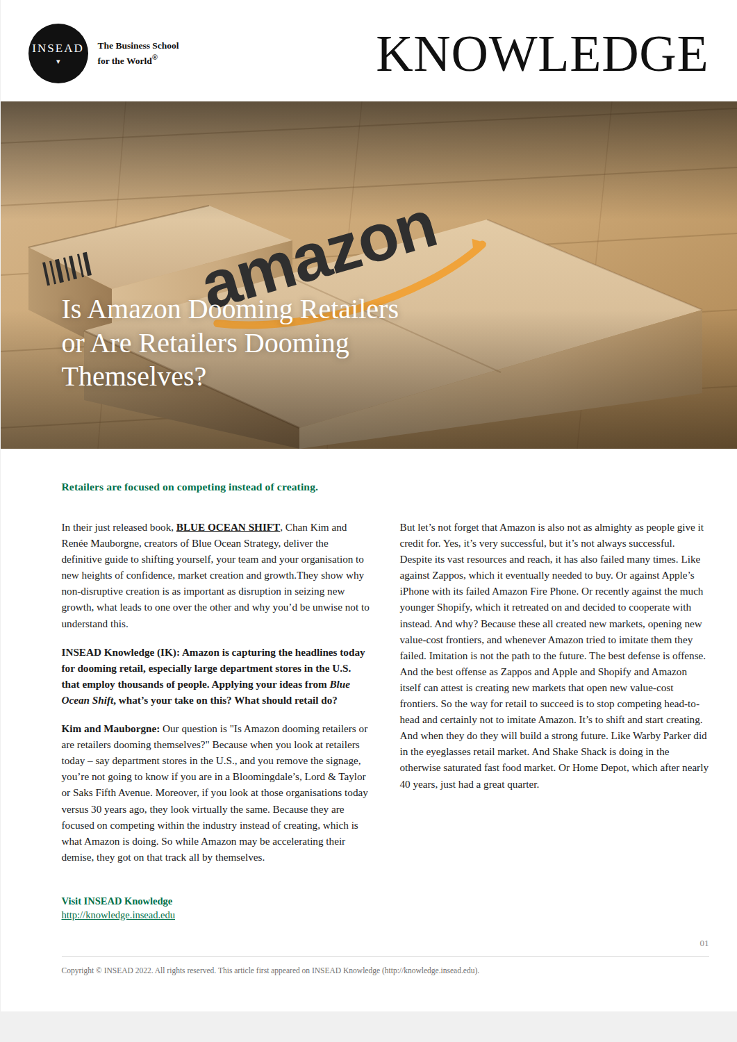INSEAD ▾
The Business School
for the World®
KNOWLEDGE
amazon
Is Amazon Dooming Retailers
or Are Retailers Dooming
Themselves?
Retailers are focused on competing instead of creating.
In their just released book, BLUE OCEAN SHIFT, Chan Kim and Renée Mauborgne, creators of Blue Ocean Strategy, deliver the definitive guide to shifting yourself, your team and your organisation to new heights of confidence, market creation and growth.They show why non-disruptive creation is as important as disruption in seizing new growth, what leads to one over the other and why you’d be unwise not to understand this.
INSEAD Knowledge (IK): Amazon is capturing the headlines today for dooming retail, especially large department stores in the U.S. that employ thousands of people. Applying your ideas from Blue Ocean Shift, what’s your take on this? What should retail do?
Kim and Mauborgne: Our question is "Is Amazon dooming retailers or are retailers dooming themselves?" Because when you look at retailers today – say department stores in the U.S., and you remove the signage, you’re not going to know if you are in a Bloomingdale’s, Lord & Taylor or Saks Fifth Avenue. Moreover, if you look at those organisations today versus 30 years ago, they look virtually the same. Because they are focused on competing within the industry instead of creating, which is what Amazon is doing. So while Amazon may be accelerating their demise, they got on that track all by themselves.
But let’s not forget that Amazon is also not as almighty as people give it credit for. Yes, it’s very successful, but it’s not always successful. Despite its vast resources and reach, it has also failed many times. Like against Zappos, which it eventually needed to buy. Or against Apple’s iPhone with its failed Amazon Fire Phone. Or recently against the much younger Shopify, which it retreated on and decided to cooperate with instead. And why? Because these all created new markets, opening new value-cost frontiers, and whenever Amazon tried to imitate them they failed. Imitation is not the path to the future. The best defense is offense. And the best offense as Zappos and Apple and Shopify and Amazon itself can attest is creating new markets that open new value-cost frontiers. So the way for retail to succeed is to stop competing head-to-head and certainly not to imitate Amazon. It’s to shift and start creating. And when they do they will build a strong future. Like Warby Parker did in the eyeglasses retail market. And Shake Shack is doing in the otherwise saturated fast food market. Or Home Depot, which after nearly 40 years, just had a great quarter.
Visit INSEAD Knowledge
http://knowledge.insead.edu
01
Copyright © INSEAD 2022. All rights reserved. This article first appeared on INSEAD Knowledge (http://knowledge.insead.edu).